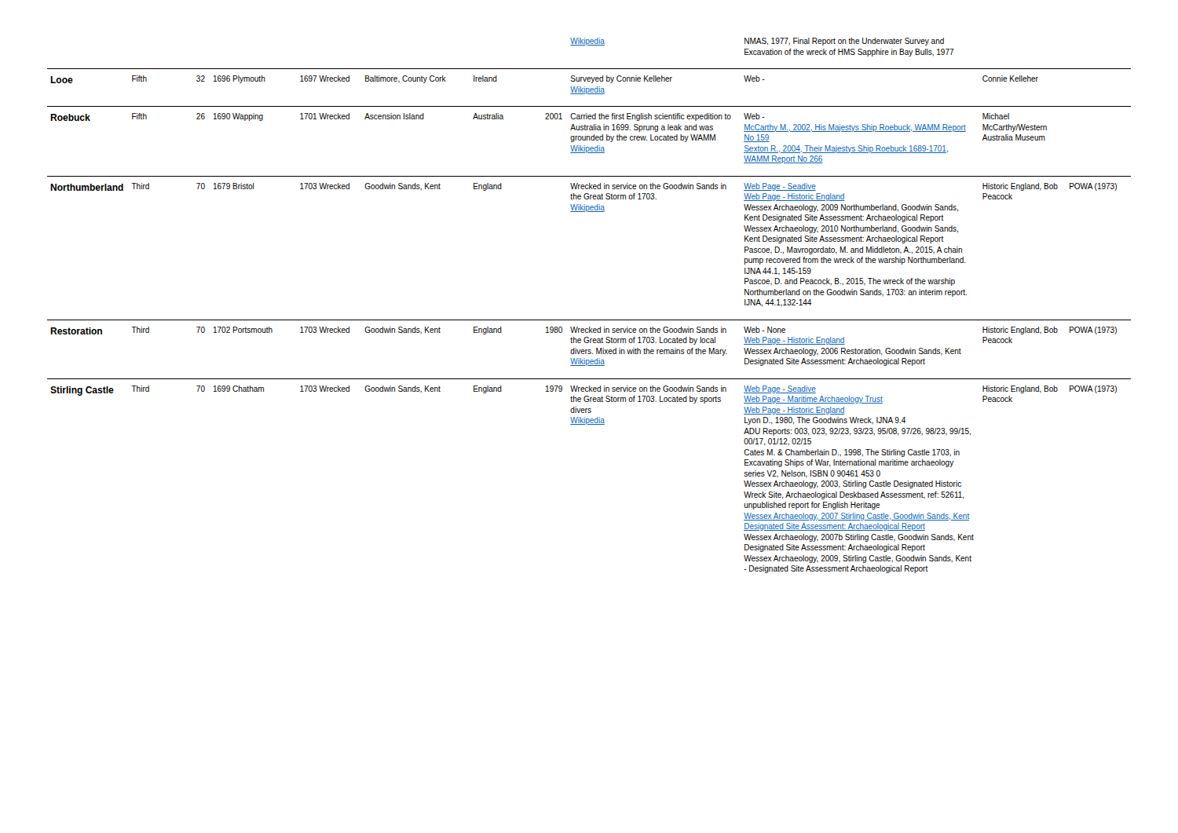| | | | | | | | | Wikipedia | NMAS, 1977, Final Report on the Underwater Survey and Excavation of the wreck of HMS Sapphire in Bay Bulls, 1977 | | |
| Looe | Fifth | 32 | 1696 Plymouth | 1697 Wrecked | Baltimore, County Cork | Ireland | | Surveyed by Connie Kelleher Wikipedia | Web - | Connie Kelleher | |
| Roebuck | Fifth | 26 | 1690 Wapping | 1701 Wrecked | Ascension Island | Australia | 2001 | Carried the first English scientific expedition to Australia in 1699. Sprung a leak and was grounded by the crew. Located by WAMM Wikipedia | Web - McCarthy M., 2002, His Majestys Ship Roebuck, WAMM Report No 159 Sexton R., 2004, Their Majestys Ship Roebuck 1689-1701, WAMM Report No 266 | Michael McCarthy/Western Australia Museum | |
| Northumberland | Third | 70 | 1679 Bristol | 1703 Wrecked | Goodwin Sands, Kent | England | | Wrecked in service on the Goodwin Sands in the Great Storm of 1703. Wikipedia | Web Page - Seadive Web Page - Historic England Wessex Archaeology, 2009 Northumberland, Goodwin Sands, Kent Designated Site Assessment: Archaeological Report Wessex Archaeology, 2010 Northumberland, Goodwin Sands, Kent Designated Site Assessment: Archaeological Report Pascoe, D., Mavrogordato, M. and Middleton, A., 2015, A chain pump recovered from the wreck of the warship Northumberland. IJNA 44.1, 145-159 Pascoe, D. and Peacock, B., 2015, The wreck of the warship Northumberland on the Goodwin Sands, 1703: an interim report. IJNA, 44.1,132-144 | Historic England, Bob Peacock | POWA (1973) |
| Restoration | Third | 70 | 1702 Portsmouth | 1703 Wrecked | Goodwin Sands, Kent | England | 1980 | Wrecked in service on the Goodwin Sands in the Great Storm of 1703. Located by local divers. Mixed in with the remains of the Mary. Wikipedia | Web - None Web Page - Historic England Wessex Archaeology, 2006 Restoration, Goodwin Sands, Kent Designated Site Assessment: Archaeological Report | Historic England, Bob Peacock | POWA (1973) |
| Stirling Castle | Third | 70 | 1699 Chatham | 1703 Wrecked | Goodwin Sands, Kent | England | 1979 | Wrecked in service on the Goodwin Sands in the Great Storm of 1703. Located by sports divers Wikipedia | Web Page - Seadive Web Page - Maritime Archaeology Trust Web Page - Historic England Lyon D., 1980, The Goodwins Wreck, IJNA 9.4 ADU Reports: 003, 023, 92/23, 93/23, 95/08, 97/26, 98/23, 99/15, 00/17, 01/12, 02/15 Cates M. & Chamberlain D., 1998, The Stirling Castle 1703, in Excavating Ships of War, International maritime archaeology series V2, Nelson, ISBN 0 90461 453 0 Wessex Archaeology, 2003, Stirling Castle Designated Historic Wreck Site, Archaeological Deskbased Assessment, ref: 52611, unpublished report for English Heritage Wessex Archaeology, 2007 Stirling Castle, Goodwin Sands, Kent Designated Site Assessment: Archaeological Report Wessex Archaeology, 2007b Stirling Castle, Goodwin Sands, Kent Designated Site Assessment: Archaeological Report Wessex Archaeology, 2009, Stirling Castle, Goodwin Sands, Kent - Designated Site Assessment Archaeological Report | Historic England, Bob Peacock | POWA (1973) |